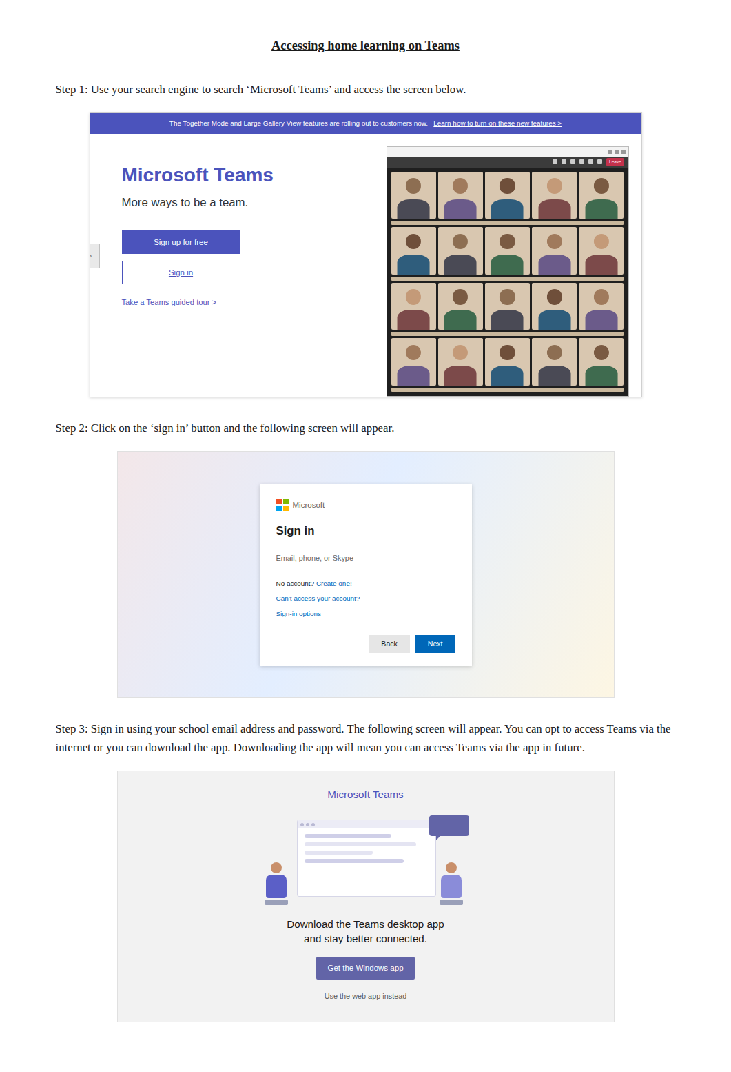Accessing home learning on Teams
Step 1: Use your search engine to search ‘Microsoft Teams’ and access the screen below.
»
The Together Mode and Large Gallery View features are rolling out to customers now. Learn how to turn on these new features >
Microsoft Teams
More ways to be a team.
Sign up for free
Sign in
Take a Teams guided tour >
Leave
Step 2: Click on the ‘sign in’ button and the following screen will appear.
Microsoft
Sign in
Email, phone, or Skype
No account? Create one!
Can’t access your account?
Sign-in options
Back Next
Step 3: Sign in using your school email address and password. The following screen will appear. You can opt to access Teams via the internet or you can download the app. Downloading the app will mean you can access Teams via the app in future.
Microsoft Teams
Download the Teams desktop app
and stay better connected.
Get the Windows app
Use the web app instead